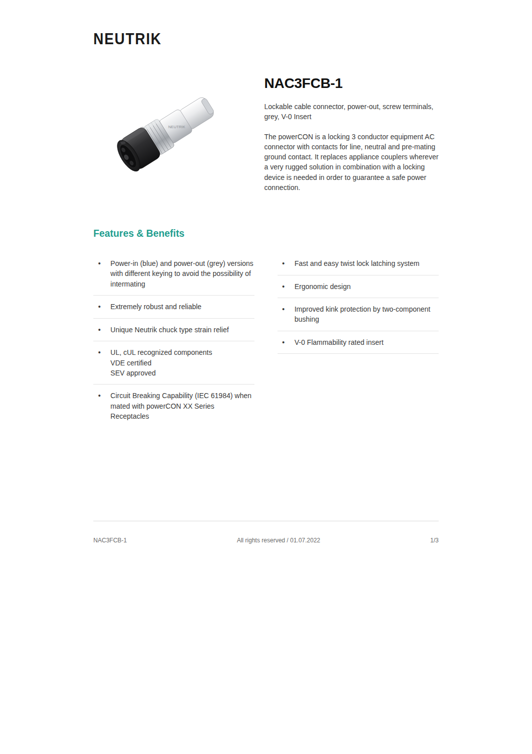NEUTRIK
NEUTRIK
NAC3FCB-1
Lockable cable connector, power-out, screw terminals, grey, V-0 Insert
The powerCON is a locking 3 conductor equipment AC connector with contacts for line, neutral and pre-mating ground contact. It replaces appliance couplers wherever a very rugged solution in combination with a locking device is needed in order to guarantee a safe power connection.
Features & Benefits
Power-in (blue) and power-out (grey) versions with different keying to avoid the possibility of intermating
Extremely robust and reliable
Unique Neutrik chuck type strain relief
UL, cUL recognized components VDE certified SEV approved
Circuit Breaking Capability (IEC 61984) when mated with powerCON XX Series Receptacles
Fast and easy twist lock latching system
Ergonomic design
Improved kink protection by two-component bushing
V-0 Flammability rated insert
NAC3FCB-1 All rights reserved / 01.07.2022 1/3